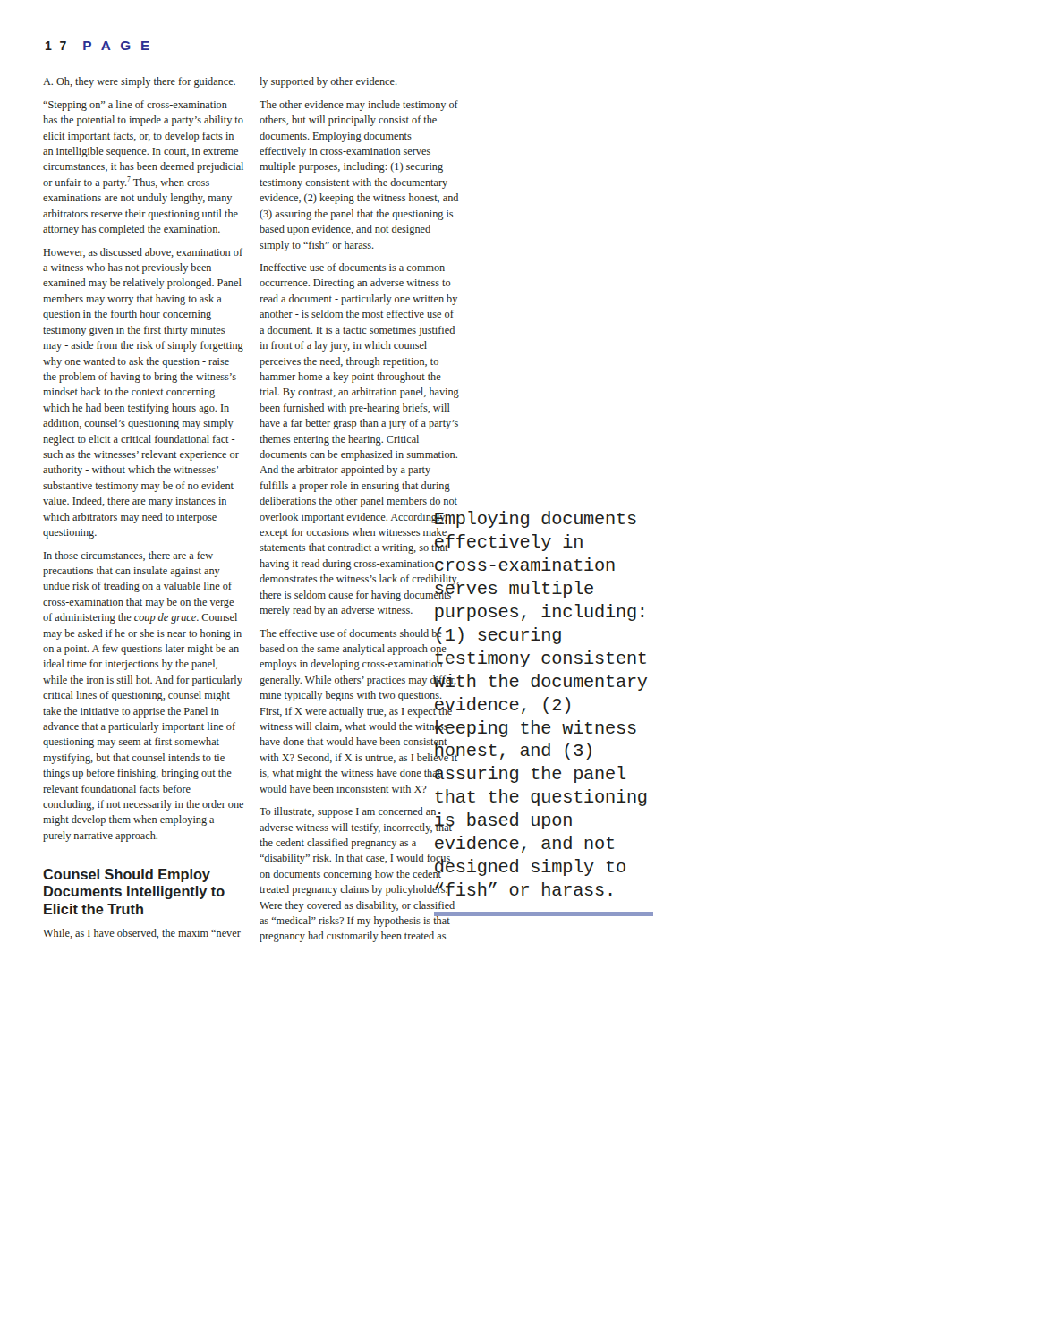1 7 P A G E
A. Oh, they were simply there for guidance.
“Stepping on” a line of cross-examination has the potential to impede a party’s ability to elicit important facts, or, to develop facts in an intelligible sequence. In court, in extreme circumstances, it has been deemed prejudicial or unfair to a party.7 Thus, when cross-examinations are not unduly lengthy, many arbitrators reserve their questioning until the attorney has completed the examination.
However, as discussed above, examination of a witness who has not previously been examined may be relatively prolonged. Panel members may worry that having to ask a question in the fourth hour concerning testimony given in the first thirty minutes may - aside from the risk of simply forgetting why one wanted to ask the question - raise the problem of having to bring the witness’s mindset back to the context concerning which he had been testifying hours ago. In addition, counsel’s questioning may simply neglect to elicit a critical foundational fact - such as the witnesses’ relevant experience or authority - without which the witnesses’ substantive testimony may be of no evident value. Indeed, there are many instances in which arbitrators may need to interpose questioning.
In those circumstances, there are a few precautions that can insulate against any undue risk of treading on a valuable line of cross-examination that may be on the verge of administering the coup de grace. Counsel may be asked if he or she is near to honing in on a point. A few questions later might be an ideal time for interjections by the panel, while the iron is still hot. And for particularly critical lines of questioning, counsel might take the initiative to apprise the Panel in advance that a particularly important line of questioning may seem at first somewhat mystifying, but that counsel intends to tie things up before finishing, bringing out the relevant foundational facts before concluding, if not necessarily in the order one might develop them when employing a purely narrative approach.
Counsel Should Employ Documents Intelligently to Elicit the Truth
While, as I have observed, the maxim “never ask a question to which you do not know the answer” is over-used, counsel should, at a minimum, have an answer in mind. And that answer should be directly or inferential-
ly supported by other evidence.
The other evidence may include testimony of others, but will principally consist of the documents. Employing documents effectively in cross-examination serves multiple purposes, including: (1) securing testimony consistent with the documentary evidence, (2) keeping the witness honest, and (3) assuring the panel that the questioning is based upon evidence, and not designed simply to “fish” or harass.
Ineffective use of documents is a common occurrence. Directing an adverse witness to read a document - particularly one written by another - is seldom the most effective use of a document. It is a tactic sometimes justified in front of a lay jury, in which counsel perceives the need, through repetition, to hammer home a key point throughout the trial. By contrast, an arbitration panel, having been furnished with pre-hearing briefs, will have a far better grasp than a jury of a party’s themes entering the hearing. Critical documents can be emphasized in summation. And the arbitrator appointed by a party fulfills a proper role in ensuring that during deliberations the other panel members do not overlook important evidence. Accordingly, except for occasions when witnesses make statements that contradict a writing, so that having it read during cross-examination demonstrates the witness’s lack of credibility, there is seldom cause for having documents merely read by an adverse witness.
The effective use of documents should be based on the same analytical approach one employs in developing cross-examination generally. While others’ practices may differ, mine typically begins with two questions. First, if X were actually true, as I expect the witness will claim, what would the witness have done that would have been consistent with X? Second, if X is untrue, as I believe it is, what might the witness have done that would have been inconsistent with X?
To illustrate, suppose I am concerned an adverse witness will testify, incorrectly, that the cedent classified pregnancy as a “disability” risk. In that case, I would focus on documents concerning how the cedent treated pregnancy claims by policyholders. Were they covered as disability, or classified as “medical” risks? If my hypothesis is that pregnancy had customarily been treated as medical business, I would seek documents indicating such
CONTINUED ON PAGE 18
Employing documents effectively in cross-examination serves multiple purposes, including: (1) securing testimony consistent with the documentary evidence, (2) keeping the witness honest, and (3) assuring the panel that the questioning is based upon evidence, and not designed simply to “fish” or harass.